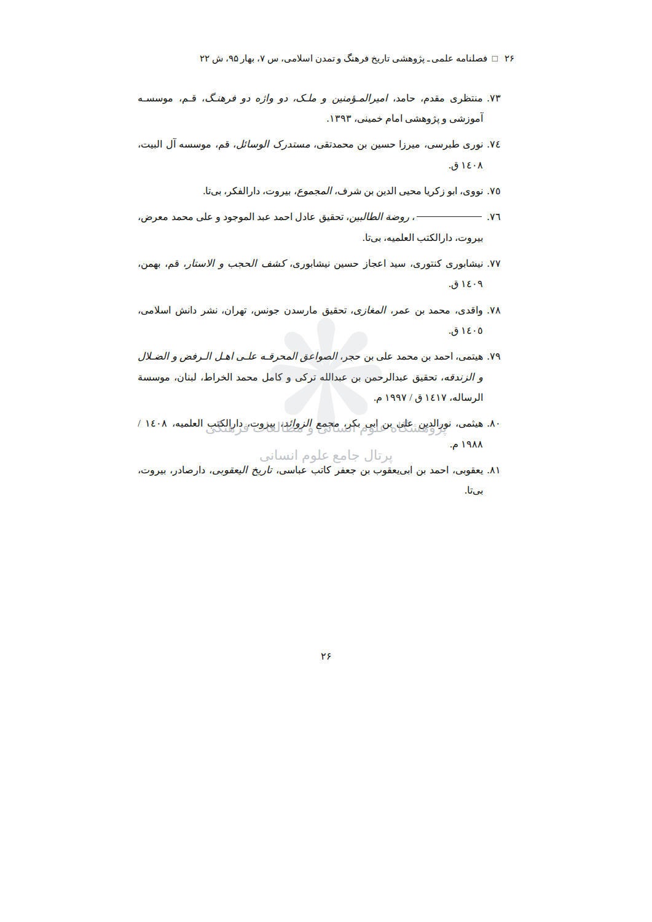۲۶ □ فصلنامه علمی ـ پژوهشی تاریخ فرهنگ و تمدن اسلامی، س ۷، بهار ۹۵، ش ۲۲
۷۳. منتظری مقدم، حامد، امیرالمـؤمنین و ملـک، دو واژه دو فرهنـگ، قـم، موسسـه آموزشی و پژوهشی امام خمینی، ۱۳۹۳.
۷٤. نوری طبرسی، میرزا حسین بن محمدتقی، مستدرک الوسائل، قم، موسسه آل البیت، ۱٤۰۸ ق.
۷٥. نووی، ابو زکریا محیی الدین بن شرف، المجموع، بیروت، دارالفکر، بی‌تا.
۷٦. ، روضة الطالبین، تحقیق عادل احمد عبد الموجود و علی محمد معرض، بیروت، دارالکتب العلمیه، بی‌تا.
۷۷. نیشابوری کنتوری، سید اعجاز حسین نیشابوری، کشف الحجب و الاستار، قم، بهمن، ۱٤۰۹ ق.
۷۸. واقدی، محمد بن عمر، المغازی، تحقیق مارسدن جونس، تهران، نشر دانش اسلامی، ۱٤۰٥ ق.
۷۹. هیتمی، احمد بن محمد علی بن حجر، الصواعق المحرقـه علـی اهـل الـرفض و الضـلال و الزندقه، تحقیق عبدالرحمن بن عبدالله ترکی و کامل محمد الخراط، لبنان، موسسة الرساله، ۱٤۱۷ ق / ۱۹۹۷ م.
۸۰. هیثمی، نورالدین علی بن ابی بکر، مجمع الزوائد، بیروت، دارالکتب العلمیه، ۱٤۰۸ / ۱۹۸۸ م.
۸۱. یعقوبی، احمد بن ابی‌یعقوب بن جعفر کاتب عباسی، تاریخ الیعقوبی، دارصادر، بیروت، بی‌تا.
❋
پژوهشگاه علوم انسانی و مطالعات فرهنگی
پرتال جامع علوم انسانی
۲۶